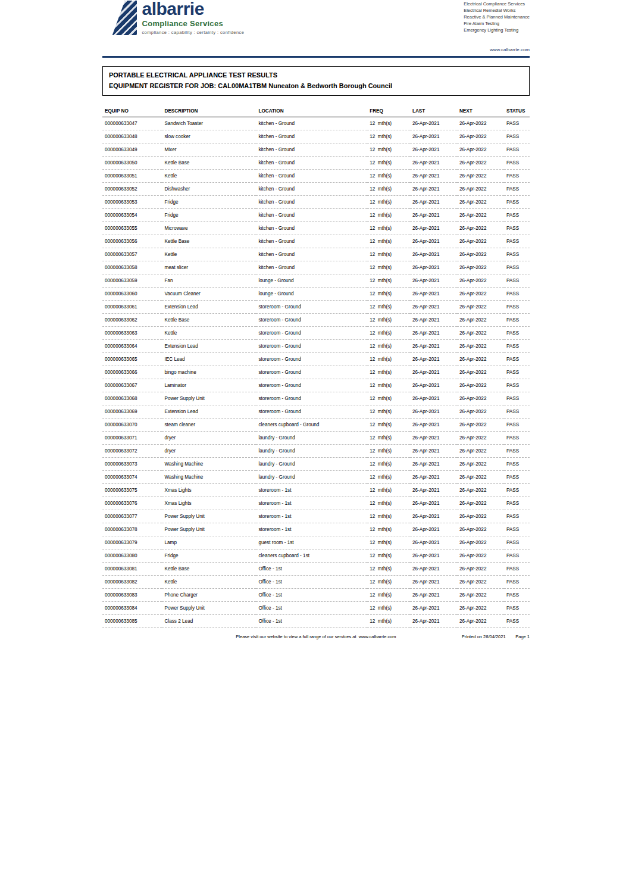albarrie
Compliance Services
compliance : capability : certainty : confidence
Electrical Compliance Services
Electrical Remedial Works
Reactive & Planned Maintenance
Fire Alarm Testing
Emergency Lighting Testing
www.calbarrie.com
PORTABLE ELECTRICAL APPLIANCE TEST RESULTS
EQUIPMENT REGISTER FOR JOB: CAL00MA1TBM Nuneaton & Bedworth Borough Council
| EQUIP NO | DESCRIPTION | LOCATION | FREQ | LAST | NEXT | STATUS |
| --- | --- | --- | --- | --- | --- | --- |
| 000000633047 | Sandwich Toaster | kitchen - Ground | 12 mth(s) | 26-Apr-2021 | 26-Apr-2022 | PASS |
| 000000633048 | slow cooker | kitchen - Ground | 12 mth(s) | 26-Apr-2021 | 26-Apr-2022 | PASS |
| 000000633049 | Mixer | kitchen - Ground | 12 mth(s) | 26-Apr-2021 | 26-Apr-2022 | PASS |
| 000000633050 | Kettle Base | kitchen - Ground | 12 mth(s) | 26-Apr-2021 | 26-Apr-2022 | PASS |
| 000000633051 | Kettle | kitchen - Ground | 12 mth(s) | 26-Apr-2021 | 26-Apr-2022 | PASS |
| 000000633052 | Dishwasher | kitchen - Ground | 12 mth(s) | 26-Apr-2021 | 26-Apr-2022 | PASS |
| 000000633053 | Fridge | kitchen - Ground | 12 mth(s) | 26-Apr-2021 | 26-Apr-2022 | PASS |
| 000000633054 | Fridge | kitchen - Ground | 12 mth(s) | 26-Apr-2021 | 26-Apr-2022 | PASS |
| 000000633055 | Microwave | kitchen - Ground | 12 mth(s) | 26-Apr-2021 | 26-Apr-2022 | PASS |
| 000000633056 | Kettle Base | kitchen - Ground | 12 mth(s) | 26-Apr-2021 | 26-Apr-2022 | PASS |
| 000000633057 | Kettle | kitchen - Ground | 12 mth(s) | 26-Apr-2021 | 26-Apr-2022 | PASS |
| 000000633058 | meat slicer | kitchen - Ground | 12 mth(s) | 26-Apr-2021 | 26-Apr-2022 | PASS |
| 000000633059 | Fan | lounge - Ground | 12 mth(s) | 26-Apr-2021 | 26-Apr-2022 | PASS |
| 000000633060 | Vacuum Cleaner | lounge - Ground | 12 mth(s) | 26-Apr-2021 | 26-Apr-2022 | PASS |
| 000000633061 | Extension Lead | storeroom - Ground | 12 mth(s) | 26-Apr-2021 | 26-Apr-2022 | PASS |
| 000000633062 | Kettle Base | storeroom - Ground | 12 mth(s) | 26-Apr-2021 | 26-Apr-2022 | PASS |
| 000000633063 | Kettle | storeroom - Ground | 12 mth(s) | 26-Apr-2021 | 26-Apr-2022 | PASS |
| 000000633064 | Extension Lead | storeroom - Ground | 12 mth(s) | 26-Apr-2021 | 26-Apr-2022 | PASS |
| 000000633065 | IEC Lead | storeroom - Ground | 12 mth(s) | 26-Apr-2021 | 26-Apr-2022 | PASS |
| 000000633066 | bingo machine | storeroom - Ground | 12 mth(s) | 26-Apr-2021 | 26-Apr-2022 | PASS |
| 000000633067 | Laminator | storeroom - Ground | 12 mth(s) | 26-Apr-2021 | 26-Apr-2022 | PASS |
| 000000633068 | Power Supply Unit | storeroom - Ground | 12 mth(s) | 26-Apr-2021 | 26-Apr-2022 | PASS |
| 000000633069 | Extension Lead | storeroom - Ground | 12 mth(s) | 26-Apr-2021 | 26-Apr-2022 | PASS |
| 000000633070 | steam cleaner | cleaners cupboard - Ground | 12 mth(s) | 26-Apr-2021 | 26-Apr-2022 | PASS |
| 000000633071 | dryer | laundry - Ground | 12 mth(s) | 26-Apr-2021 | 26-Apr-2022 | PASS |
| 000000633072 | dryer | laundry - Ground | 12 mth(s) | 26-Apr-2021 | 26-Apr-2022 | PASS |
| 000000633073 | Washing Machine | laundry - Ground | 12 mth(s) | 26-Apr-2021 | 26-Apr-2022 | PASS |
| 000000633074 | Washing Machine | laundry - Ground | 12 mth(s) | 26-Apr-2021 | 26-Apr-2022 | PASS |
| 000000633075 | Xmas Lights | storeroom - 1st | 12 mth(s) | 26-Apr-2021 | 26-Apr-2022 | PASS |
| 000000633076 | Xmas Lights | storeroom - 1st | 12 mth(s) | 26-Apr-2021 | 26-Apr-2022 | PASS |
| 000000633077 | Power Supply Unit | storeroom - 1st | 12 mth(s) | 26-Apr-2021 | 26-Apr-2022 | PASS |
| 000000633078 | Power Supply Unit | storeroom - 1st | 12 mth(s) | 26-Apr-2021 | 26-Apr-2022 | PASS |
| 000000633079 | Lamp | guest room - 1st | 12 mth(s) | 26-Apr-2021 | 26-Apr-2022 | PASS |
| 000000633080 | Fridge | cleaners cupboard - 1st | 12 mth(s) | 26-Apr-2021 | 26-Apr-2022 | PASS |
| 000000633081 | Kettle Base | Office - 1st | 12 mth(s) | 26-Apr-2021 | 26-Apr-2022 | PASS |
| 000000633082 | Kettle | Office - 1st | 12 mth(s) | 26-Apr-2021 | 26-Apr-2022 | PASS |
| 000000633083 | Phone Charger | Office - 1st | 12 mth(s) | 26-Apr-2021 | 26-Apr-2022 | PASS |
| 000000633084 | Power Supply Unit | Office - 1st | 12 mth(s) | 26-Apr-2021 | 26-Apr-2022 | PASS |
| 000000633085 | Class 2 Lead | Office - 1st | 12 mth(s) | 26-Apr-2021 | 26-Apr-2022 | PASS |
Please visit our website to view a full range of our services at www.calbarrie.com
Printed on 28/04/2021 Page 1